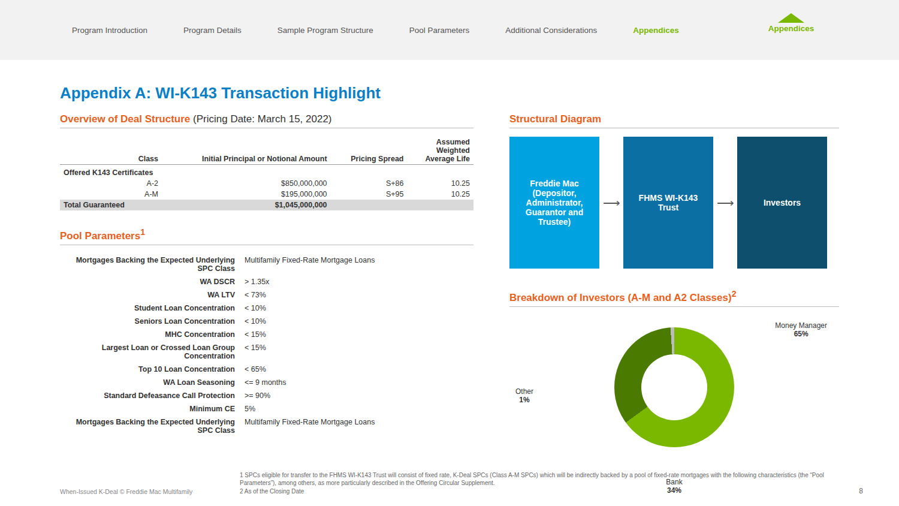Program Introduction
Program Details
Sample Program Structure
Pool Parameters
Additional Considerations
Appendices
Appendices
Appendix A: WI-K143 Transaction Highlight
Overview of Deal Structure (Pricing Date: March 15, 2022)
| Class | Initial Principal or Notional Amount | Pricing Spread | Assumed Weighted Average Life |
| --- | --- | --- | --- |
| Offered K143 Certificates |
| A-2 | $850,000,000 | S+86 | 10.25 |
| A-M | $195,000,000 | S+95 | 10.25 |
| Total Guaranteed | $1,045,000,000 | | |
Pool Parameters1
| Mortgages Backing the Expected Underlying SPC Class | Multifamily Fixed-Rate Mortgage Loans |
| WA DSCR | > 1.35x |
| WA LTV | < 73% |
| Student Loan Concentration | < 10% |
| Seniors Loan Concentration | < 10% |
| MHC Concentration | < 15% |
| Largest Loan or Crossed Loan Group Concentration | < 15% |
| Top 10 Loan Concentration | < 65% |
| WA Loan Seasoning | <= 9 months |
| Standard Defeasance Call Protection | >= 90% |
| Minimum CE | 5% |
| Mortgages Backing the Expected Underlying SPC Class | Multifamily Fixed-Rate Mortgage Loans |
Structural Diagram
Freddie Mac
(Depositor,
Administrator,
Guarantor and
Trustee)
⟶
FHMS WI-K143
Trust
⟶
Investors
Breakdown of Investors (A-M and A2 Classes)2
Money Manager65%
Bank34%
Other1%
When-Issued K-Deal © Freddie Mac Multifamily
1 SPCs eligible for transfer to the FHMS WI-K143 Trust will consist of fixed rate, K-Deal SPCs (Class A-M SPCs) which will be indirectly backed by a pool of fixed-rate mortgages with the following characteristics (the “Pool Parameters”), among others, as more particularly described in the Offering Circular Supplement.
2 As of the Closing Date
8